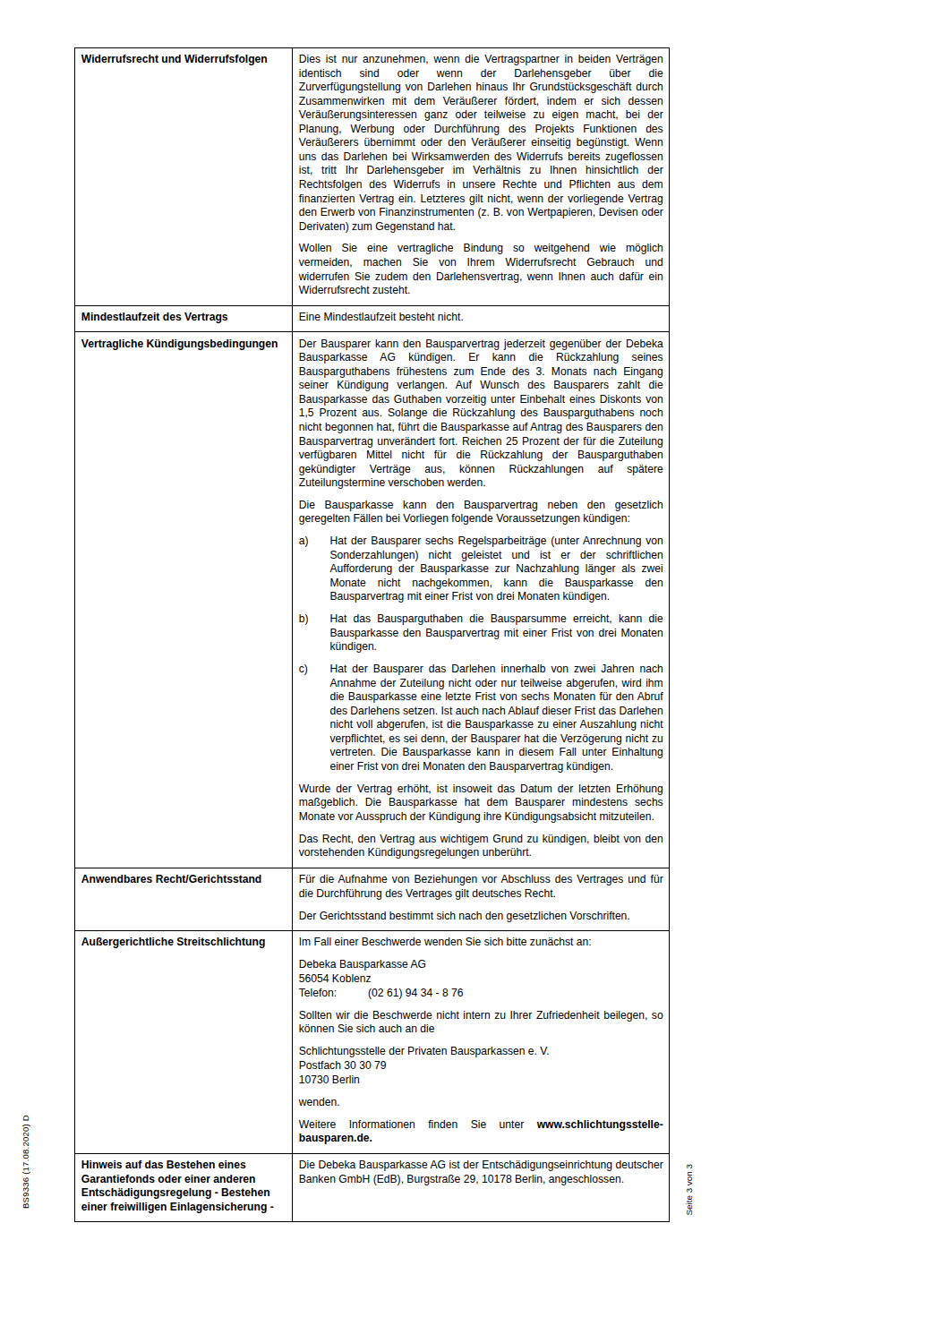BS9336 (17.08.2020) D
Seite 3 von 3
| Widerrufsrecht und Widerrufsfolgen | Dies ist nur anzunehmen, wenn die Vertragspartner in beiden Verträgen identisch sind oder wenn der Darlehensgeber über die Zurverfügungstellung von Darlehen hinaus Ihr Grundstücksgeschäft durch Zusammenwirken mit dem Veräußerer fördert, indem er sich dessen Veräußerungsinteressen ganz oder teilweise zu eigen macht, bei der Planung, Werbung oder Durchführung des Projekts Funktionen des Veräußerers übernimmt oder den Veräußerer einseitig begünstigt. Wenn uns das Darlehen bei Wirksamwerden des Widerrufs bereits zugeflossen ist, tritt Ihr Darlehensgeber im Verhältnis zu Ihnen hinsichtlich der Rechtsfolgen des Widerrufs in unsere Rechte und Pflichten aus dem finanzierten Vertrag ein. Letzteres gilt nicht, wenn der vorliegende Vertrag den Erwerb von Finanzinstrumenten (z. B. von Wertpapieren, Devisen oder Derivaten) zum Gegenstand hat. Wollen Sie eine vertragliche Bindung so weitgehend wie möglich vermeiden, machen Sie von Ihrem Widerrufsrecht Gebrauch und widerrufen Sie zudem den Darlehensvertrag, wenn Ihnen auch dafür ein Widerrufsrecht zusteht. |
| Mindestlaufzeit des Vertrags | Eine Mindestlaufzeit besteht nicht. |
| Vertragliche Kündigungsbedingungen | Der Bausparer kann den Bausparvertrag jederzeit gegenüber der Debeka Bausparkasse AG kündigen. Er kann die Rückzahlung seines Bauspargutha­bens frühestens zum Ende des 3. Monats nach Eingang seiner Kündigung verlangen. Auf Wunsch des Bausparers zahlt die Bausparkasse das Guthaben vorzeitig unter Einbehalt eines Diskonts von 1,5 Prozent aus. Solange die Rückzahlung des Bausparguthabens noch nicht begonnen hat, führt die Bausparkasse auf Antrag des Bausparers den Bausparvertrag unverändert fort. Reichen 25 Prozent der für die Zuteilung verfügbaren Mittel nicht für die Rückzahlung der Bausparguthaben gekündigter Verträge aus, können Rückzahlungen auf spätere Zuteilungstermine verschoben werden. Die Bausparkasse kann den Bausparvertrag neben den gesetzlich geregelten Fällen bei Vorliegen folgende Voraussetzungen kündigen: a) Hat der Bausparer sechs Regelsparbeiträge (unter Anrechnung von Sonderzahlungen) nicht geleistet und ist er der schriftlichen Aufforderung der Bausparkasse zur Nachzahlung länger als zwei Monate nicht nachgekommen, kann die Bausparkasse den Bausparvertrag mit einer Frist von drei Monaten kündigen. b) Hat das Bausparguthaben die Bausparsumme erreicht, kann die Bausparkasse den Bausparvertrag mit einer Frist von drei Monaten kündigen. c) Hat der Bausparer das Darlehen innerhalb von zwei Jahren nach Annahme der Zuteilung nicht oder nur teilweise abgerufen, wird ihm die Bausparkasse eine letzte Frist von sechs Monaten für den Abruf des Darlehens setzen. Ist auch nach Ablauf dieser Frist das Darlehen nicht voll abgerufen, ist die Bausparkasse zu einer Auszahlung nicht verpflichtet, es sei denn, der Bausparer hat die Verzögerung nicht zu vertreten. Die Bausparkasse kann in diesem Fall unter Einhaltung einer Frist von drei Monaten den Bausparvertrag kündigen. Wurde der Vertrag erhöht, ist insoweit das Datum der letzten Erhöhung maßgeblich. Die Bausparkasse hat dem Bausparer mindestens sechs Monate vor Ausspruch der Kündigung ihre Kündigungsabsicht mitzuteilen. Das Recht, den Vertrag aus wichtigem Grund zu kündigen, bleibt von den vorstehenden Kündigungsregelungen unberührt. |
| Anwendbares Recht/Gerichtsstand | Für die Aufnahme von Beziehungen vor Abschluss des Vertrages und für die Durchführung des Vertrages gilt deutsches Recht. Der Gerichtsstand bestimmt sich nach den gesetzlichen Vorschriften. |
| Außergerichtliche Streitschlichtung | Im Fall einer Beschwerde wenden Sie sich bitte zunächst an: Debeka Bausparkasse AG 56054 Koblenz Telefon: (02 61) 94 34 - 8 76 Sollten wir die Beschwerde nicht intern zu Ihrer Zufriedenheit beilegen, so können Sie sich auch an die Schlichtungsstelle der Privaten Bausparkassen e. V. Postfach 30 30 79 10730 Berlin wenden. Weitere Informationen finden Sie unter www.schlichtungsstelle-bausparen.de. |
| Hinweis auf das Bestehen eines Garantiefonds oder einer anderen Entschädigungsregelung - Bestehen einer freiwilligen Einlagensicherung - | Die Debeka Bausparkasse AG ist der Entschädigungseinrichtung deutscher Banken GmbH (EdB), Burgstraße 29, 10178 Berlin, angeschlossen. |